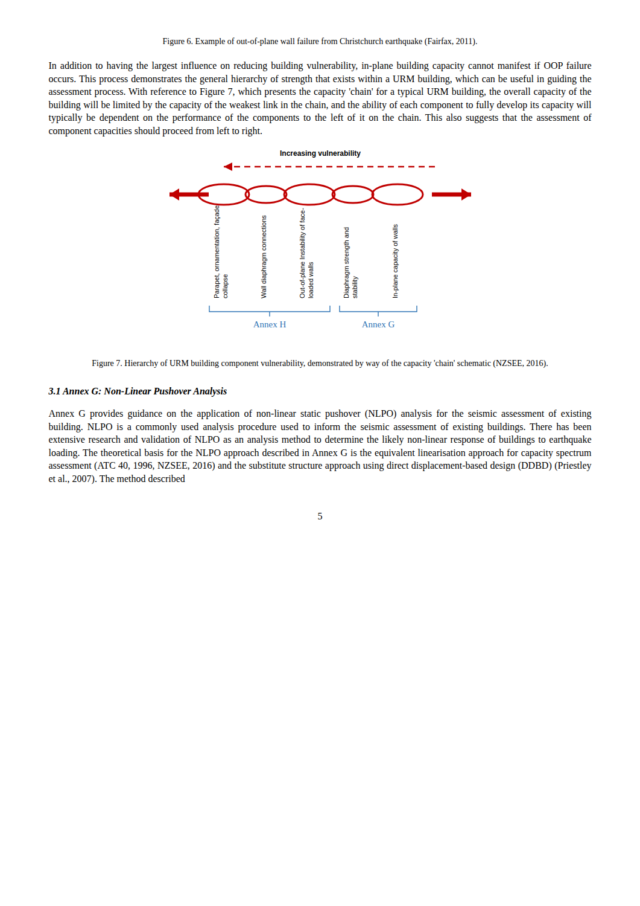Figure 6. Example of out-of-plane wall failure from Christchurch earthquake (Fairfax, 2011).
In addition to having the largest influence on reducing building vulnerability, in-plane building capacity cannot manifest if OOP failure occurs. This process demonstrates the general hierarchy of strength that exists within a URM building, which can be useful in guiding the assessment process. With reference to Figure 7, which presents the capacity 'chain' for a typical URM building, the overall capacity of the building will be limited by the capacity of the weakest link in the chain, and the ability of each component to fully develop its capacity will typically be dependent on the performance of the components to the left of it on the chain. This also suggests that the assessment of component capacities should proceed from left to right.
Increasing vulnerability Parapet, ornamentation, façade collapse Wall diaphragm connections Out-of-plane Instability of face- loaded walls Diaphragm strength and stability In-plane capacity of walls Annex H Annex G
Figure 7. Hierarchy of URM building component vulnerability, demonstrated by way of the capacity 'chain' schematic (NZSEE, 2016).
3.1 Annex G: Non-Linear Pushover Analysis
Annex G provides guidance on the application of non-linear static pushover (NLPO) analysis for the seismic assessment of existing building. NLPO is a commonly used analysis procedure used to inform the seismic assessment of existing buildings. There has been extensive research and validation of NLPO as an analysis method to determine the likely non-linear response of buildings to earthquake loading. The theoretical basis for the NLPO approach described in Annex G is the equivalent linearisation approach for capacity spectrum assessment (ATC 40, 1996, NZSEE, 2016) and the substitute structure approach using direct displacement-based design (DDBD) (Priestley et al., 2007). The method described
5